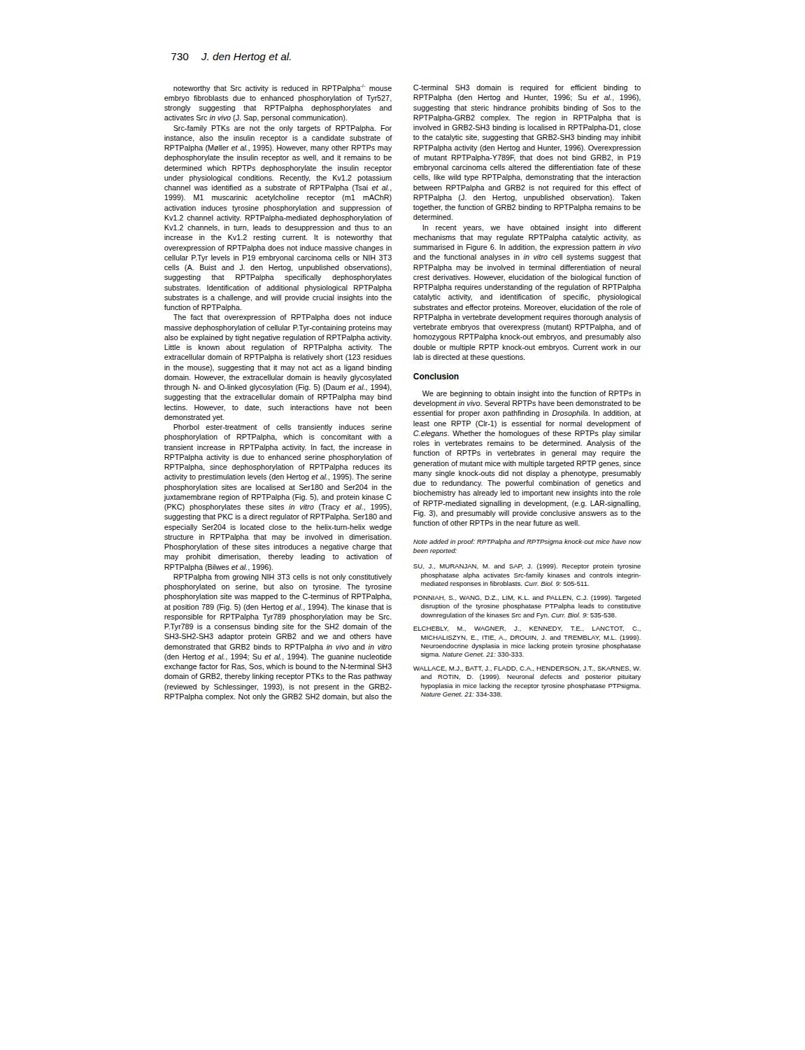730 J. den Hertog et al.
noteworthy that Src activity is reduced in RPTPalpha-/- mouse embryo fibroblasts due to enhanced phosphorylation of Tyr527, strongly suggesting that RPTPalpha dephosphorylates and activates Src in vivo (J. Sap, personal communication).
Src-family PTKs are not the only targets of RPTPalpha. For instance, also the insulin receptor is a candidate substrate of RPTPalpha (Møller et al., 1995). However, many other RPTPs may dephosphorylate the insulin receptor as well, and it remains to be determined which RPTPs dephosphorylate the insulin receptor under physiological conditions. Recently, the Kv1.2 potassium channel was identified as a substrate of RPTPalpha (Tsai et al., 1999). M1 muscarinic acetylcholine receptor (m1 mAChR) activation induces tyrosine phosphorylation and suppression of Kv1.2 channel activity. RPTPalpha-mediated dephosphorylation of Kv1.2 channels, in turn, leads to desuppression and thus to an increase in the Kv1.2 resting current. It is noteworthy that overexpression of RPTPalpha does not induce massive changes in cellular P.Tyr levels in P19 embryonal carcinoma cells or NIH 3T3 cells (A. Buist and J. den Hertog, unpublished observations), suggesting that RPTPalpha specifically dephosphorylates substrates. Identification of additional physiological RPTPalpha substrates is a challenge, and will provide crucial insights into the function of RPTPalpha.
The fact that overexpression of RPTPalpha does not induce massive dephosphorylation of cellular P.Tyr-containing proteins may also be explained by tight negative regulation of RPTPalpha activity. Little is known about regulation of RPTPalpha activity. The extracellular domain of RPTPalpha is relatively short (123 residues in the mouse), suggesting that it may not act as a ligand binding domain. However, the extracellular domain is heavily glycosylated through N- and O-linked glycosylation (Fig. 5) (Daum et al., 1994), suggesting that the extracellular domain of RPTPalpha may bind lectins. However, to date, such interactions have not been demonstrated yet.
Phorbol ester-treatment of cells transiently induces serine phosphorylation of RPTPalpha, which is concomitant with a transient increase in RPTPalpha activity. In fact, the increase in RPTPalpha activity is due to enhanced serine phosphorylation of RPTPalpha, since dephosphorylation of RPTPalpha reduces its activity to prestimulation levels (den Hertog et al., 1995). The serine phosphorylation sites are localised at Ser180 and Ser204 in the juxtamembrane region of RPTPalpha (Fig. 5), and protein kinase C (PKC) phosphorylates these sites in vitro (Tracy et al., 1995), suggesting that PKC is a direct regulator of RPTPalpha. Ser180 and especially Ser204 is located close to the helix-turn-helix wedge structure in RPTPalpha that may be involved in dimerisation. Phosphorylation of these sites introduces a negative charge that may prohibit dimerisation, thereby leading to activation of RPTPalpha (Bilwes et al., 1996).
RPTPalpha from growing NIH 3T3 cells is not only constitutively phosphorylated on serine, but also on tyrosine. The tyrosine phosphorylation site was mapped to the C-terminus of RPTPalpha, at position 789 (Fig. 5) (den Hertog et al., 1994). The kinase that is responsible for RPTPalpha Tyr789 phosphorylation may be Src. P.Tyr789 is a consensus binding site for the SH2 domain of the SH3-SH2-SH3 adaptor protein GRB2 and we and others have demonstrated that GRB2 binds to RPTPalpha in vivo and in vitro (den Hertog et al., 1994; Su et al., 1994). The guanine nucleotide exchange factor for Ras, Sos, which is bound to the N-terminal SH3 domain of GRB2, thereby linking receptor PTKs to the Ras pathway (reviewed by Schlessinger, 1993), is not present in the GRB2-RPTPalpha complex. Not only the GRB2 SH2 domain, but also the C-terminal SH3 domain is required for efficient binding to RPTPalpha (den Hertog and Hunter, 1996; Su et al., 1996), suggesting that steric hindrance prohibits binding of Sos to the RPTPalpha-GRB2 complex. The region in RPTPalpha that is involved in GRB2-SH3 binding is localised in RPTPalpha-D1, close to the catalytic site, suggesting that GRB2-SH3 binding may inhibit RPTPalpha activity (den Hertog and Hunter, 1996). Overexpression of mutant RPTPalpha-Y789F, that does not bind GRB2, in P19 embryonal carcinoma cells altered the differentiation fate of these cells, like wild type RPTPalpha, demonstrating that the interaction between RPTPalpha and GRB2 is not required for this effect of RPTPalpha (J. den Hertog, unpublished observation). Taken together, the function of GRB2 binding to RPTPalpha remains to be determined.
In recent years, we have obtained insight into different mechanisms that may regulate RPTPalpha catalytic activity, as summarised in Figure 6. In addition, the expression pattern in vivo and the functional analyses in in vitro cell systems suggest that RPTPalpha may be involved in terminal differentiation of neural crest derivatives. However, elucidation of the biological function of RPTPalpha requires understanding of the regulation of RPTPalpha catalytic activity, and identification of specific, physiological substrates and effector proteins. Moreover, elucidation of the role of RPTPalpha in vertebrate development requires thorough analysis of vertebrate embryos that overexpress (mutant) RPTPalpha, and of homozygous RPTPalpha knock-out embryos, and presumably also double or multiple RPTP knock-out embryos. Current work in our lab is directed at these questions.
Conclusion
We are beginning to obtain insight into the function of RPTPs in development in vivo. Several RPTPs have been demonstrated to be essential for proper axon pathfinding in Drosophila. In addition, at least one RPTP (Clr-1) is essential for normal development of C.elegans. Whether the homologues of these RPTPs play similar roles in vertebrates remains to be determined. Analysis of the function of RPTPs in vertebrates in general may require the generation of mutant mice with multiple targeted RPTP genes, since many single knock-outs did not display a phenotype, presumably due to redundancy. The powerful combination of genetics and biochemistry has already led to important new insights into the role of RPTP-mediated signalling in development, (e.g. LAR-signalling, Fig. 3), and presumably will provide conclusive answers as to the function of other RPTPs in the near future as well.
Note added in proof: RPTPalpha and RPTPsigma knock-out mice have now been reported:
SU, J., MURANJAN, M. and SAP, J. (1999). Receptor protein tyrosine phosphatase alpha activates Src-family kinases and controls integrin-mediated responses in fibroblasts. Curr. Biol. 9: 505-511.
PONNIAH, S., WANG, D.Z., LIM, K.L. and PALLEN, C.J. (1999). Targeted disruption of the tyrosine phosphatase PTPalpha leads to constitutive downregulation of the kinases Src and Fyn. Curr. Biol. 9: 535-538.
ELCHEBLY, M., WAGNER, J., KENNEDY, T.E., LANCTOT, C., MICHALISZYN, E., ITIE, A., DROUIN, J. and TREMBLAY, M.L. (1999). Neuroendocrine dysplasia in mice lacking protein tyrosine phosphatase sigma. Nature Genet. 21: 330-333.
WALLACE, M.J., BATT, J., FLADD, C.A., HENDERSON, J.T., SKARNES, W. and ROTIN, D. (1999). Neuronal defects and posterior pituitary hypoplasia in mice lacking the receptor tyrosine phosphatase PTPsigma. Nature Genet. 21: 334-338.